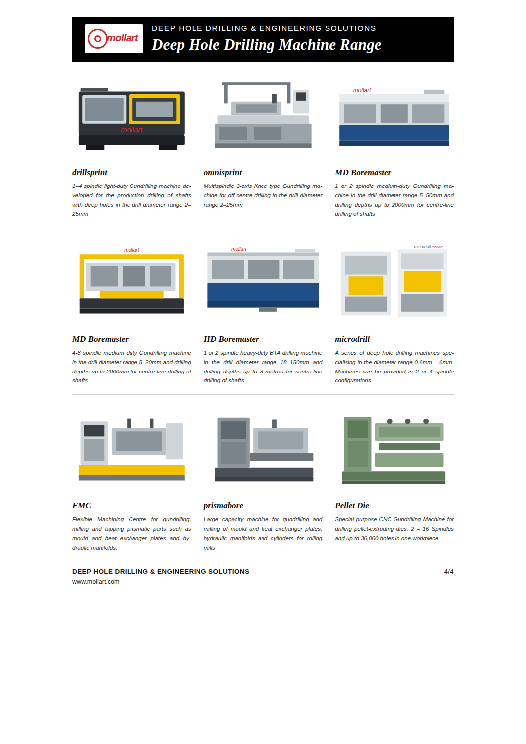mollart
DEEP HOLE DRILLING & ENGINEERING SOLUTIONS
Deep Hole Drilling Machine Range
mollart
drillsprint
1–4 spindle light-duty Gundrilling machine developed for the production drilling of shafts with deep holes in the drill diameter range 2–25mm
omnisprint
Multispindle 3-axis Knee type Gundrilling machine for off-centre drilling in the drill diameter range 2–25mm
mollart
MD Boremaster
1 or 2 spindle medium-duty Gundrilling machine in the drill diameter range 5–50mm and drilling depths up to 2000mm for centre-line drilling of shafts
mollart
MD Boremaster
4-8 spindle medium duty Gundrilling machine in the drill diameter range 5–20mm and drilling depths up to 2000mm for centre-line drilling of shafts
mollart
HD Boremaster
1 or 2 spindle heavy-duty BTA drilling machine in the drill diameter range 18–150mm and drilling depths up to 3 metres for centre-line drilling of shafts
microdrill mollart
microdrill
A series of deep hole drilling machines specialising in the diameter range 0.6mm – 6mm. Machines can be provided in 2 or 4 spindle configurations
FMC
Flexible Machining Centre for gundrilling, milling and tapping prismatic parts such as mould and heat exchanger plates and hydraulic manifolds.
prismabore
Large capacity machine for gundrilling and milling of mould and heat exchanger plates, hydraulic manifolds and cylinders for rolling mills
Pellet Die
Special purpose CNC Gundrilling Machine for drilling pellet-extruding dies. 2 – 16 Spindles and up to 36,000 holes in one workpiece
DEEP HOLE DRILLING & ENGINEERING SOLUTIONS 4/4
www.mollart.com